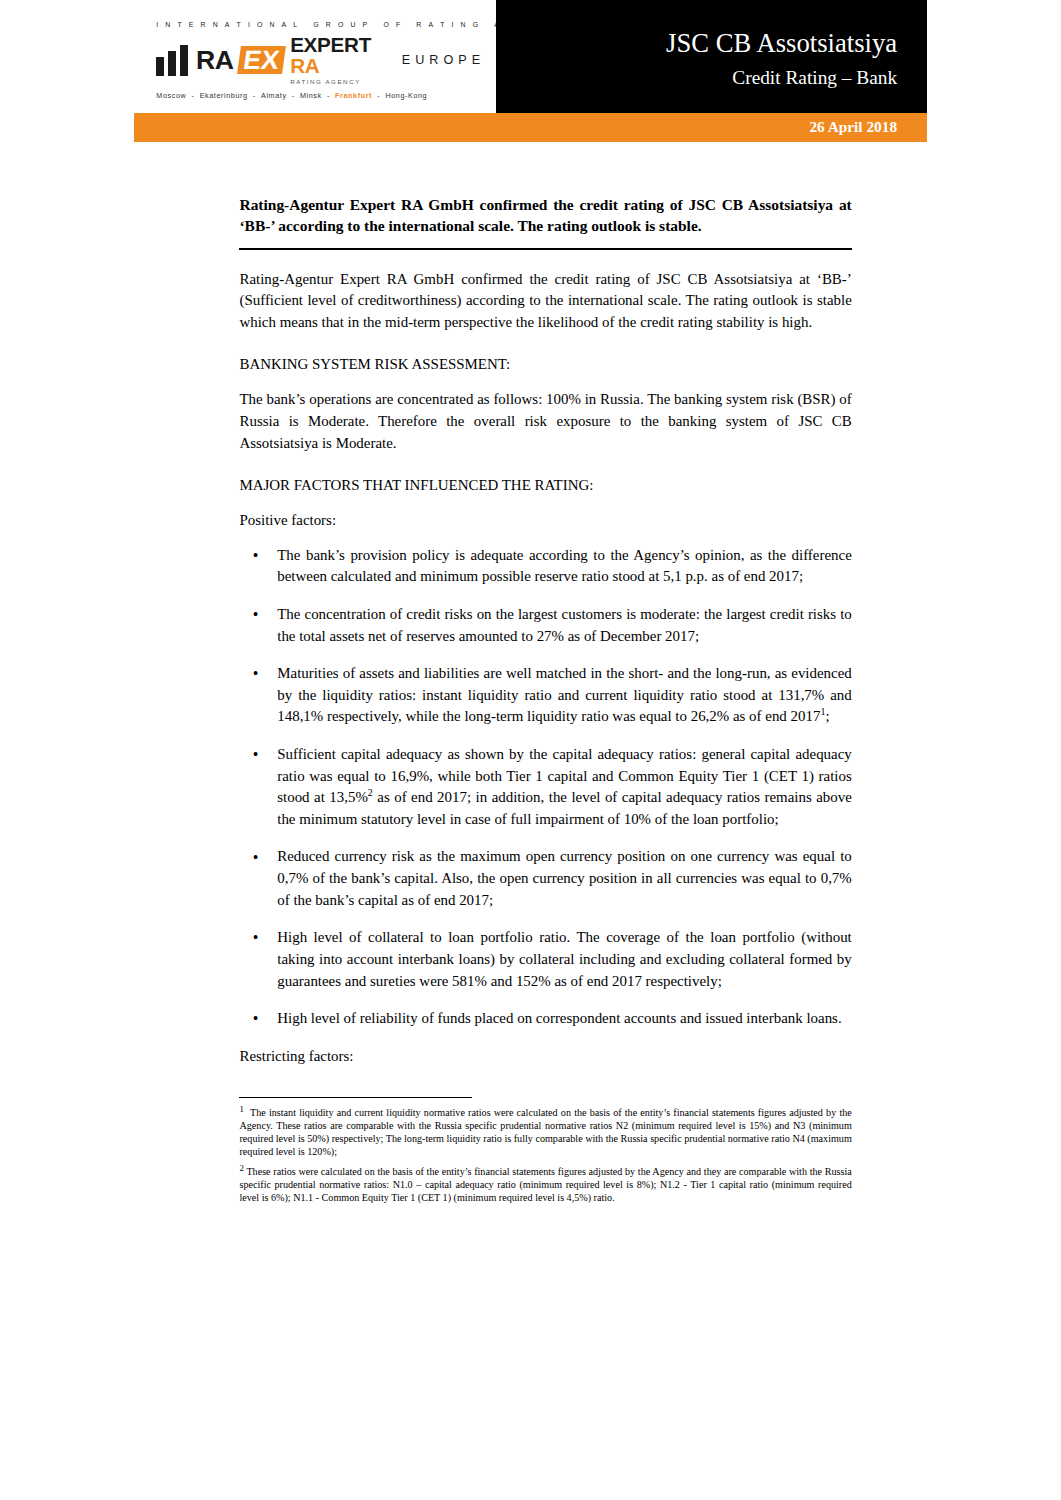I N T E R N A T I O N A L G R O U P O F R A T I N G A G E N C I E S
RA EX EXPERT RA RATING AGENCY EUROPE
Moscow - Ekaterinburg - Almaty - Minsk - Frankfurt - Hong-Kong
JSC CB Assotsiatsiya
Credit Rating – Bank
26 April 2018
Rating-Agentur Expert RA GmbH confirmed the credit rating of JSC CB Assotsiatsiya at ‘BB-’ according to the international scale. The rating outlook is stable.
Rating-Agentur Expert RA GmbH confirmed the credit rating of JSC CB Assotsiatsiya at ‘BB-’ (Sufficient level of creditworthiness) according to the international scale. The rating outlook is stable which means that in the mid-term perspective the likelihood of the credit rating stability is high.
BANKING SYSTEM RISK ASSESSMENT:
The bank’s operations are concentrated as follows: 100% in Russia. The banking system risk (BSR) of Russia is Moderate. Therefore the overall risk exposure to the banking system of JSC CB Assotsiatsiya is Moderate.
MAJOR FACTORS THAT INFLUENCED THE RATING:
Positive factors:
The bank’s provision policy is adequate according to the Agency’s opinion, as the difference between calculated and minimum possible reserve ratio stood at 5,1 p.p. as of end 2017;
The concentration of credit risks on the largest customers is moderate: the largest credit risks to the total assets net of reserves amounted to 27% as of December 2017;
Maturities of assets and liabilities are well matched in the short- and the long-run, as evidenced by the liquidity ratios: instant liquidity ratio and current liquidity ratio stood at 131,7% and 148,1% respectively, while the long-term liquidity ratio was equal to 26,2% as of end 20171;
Sufficient capital adequacy as shown by the capital adequacy ratios: general capital adequacy ratio was equal to 16,9%, while both Tier 1 capital and Common Equity Tier 1 (CET 1) ratios stood at 13,5%2 as of end 2017; in addition, the level of capital adequacy ratios remains above the minimum statutory level in case of full impairment of 10% of the loan portfolio;
Reduced currency risk as the maximum open currency position on one currency was equal to 0,7% of the bank’s capital. Also, the open currency position in all currencies was equal to 0,7% of the bank’s capital as of end 2017;
High level of collateral to loan portfolio ratio. The coverage of the loan portfolio (without taking into account interbank loans) by collateral including and excluding collateral formed by guarantees and sureties were 581% and 152% as of end 2017 respectively;
High level of reliability of funds placed on correspondent accounts and issued interbank loans.
Restricting factors:
1 The instant liquidity and current liquidity normative ratios were calculated on the basis of the entity’s financial statements figures adjusted by the Agency. These ratios are comparable with the Russia specific prudential normative ratios N2 (minimum required level is 15%) and N3 (minimum required level is 50%) respectively; The long-term liquidity ratio is fully comparable with the Russia specific prudential normative ratio N4 (maximum required level is 120%);
2 These ratios were calculated on the basis of the entity’s financial statements figures adjusted by the Agency and they are comparable with the Russia specific prudential normative ratios: N1.0 – capital adequacy ratio (minimum required level is 8%); N1.2 - Tier 1 capital ratio (minimum required level is 6%); N1.1 - Common Equity Tier 1 (CET 1) (minimum required level is 4,5%) ratio.